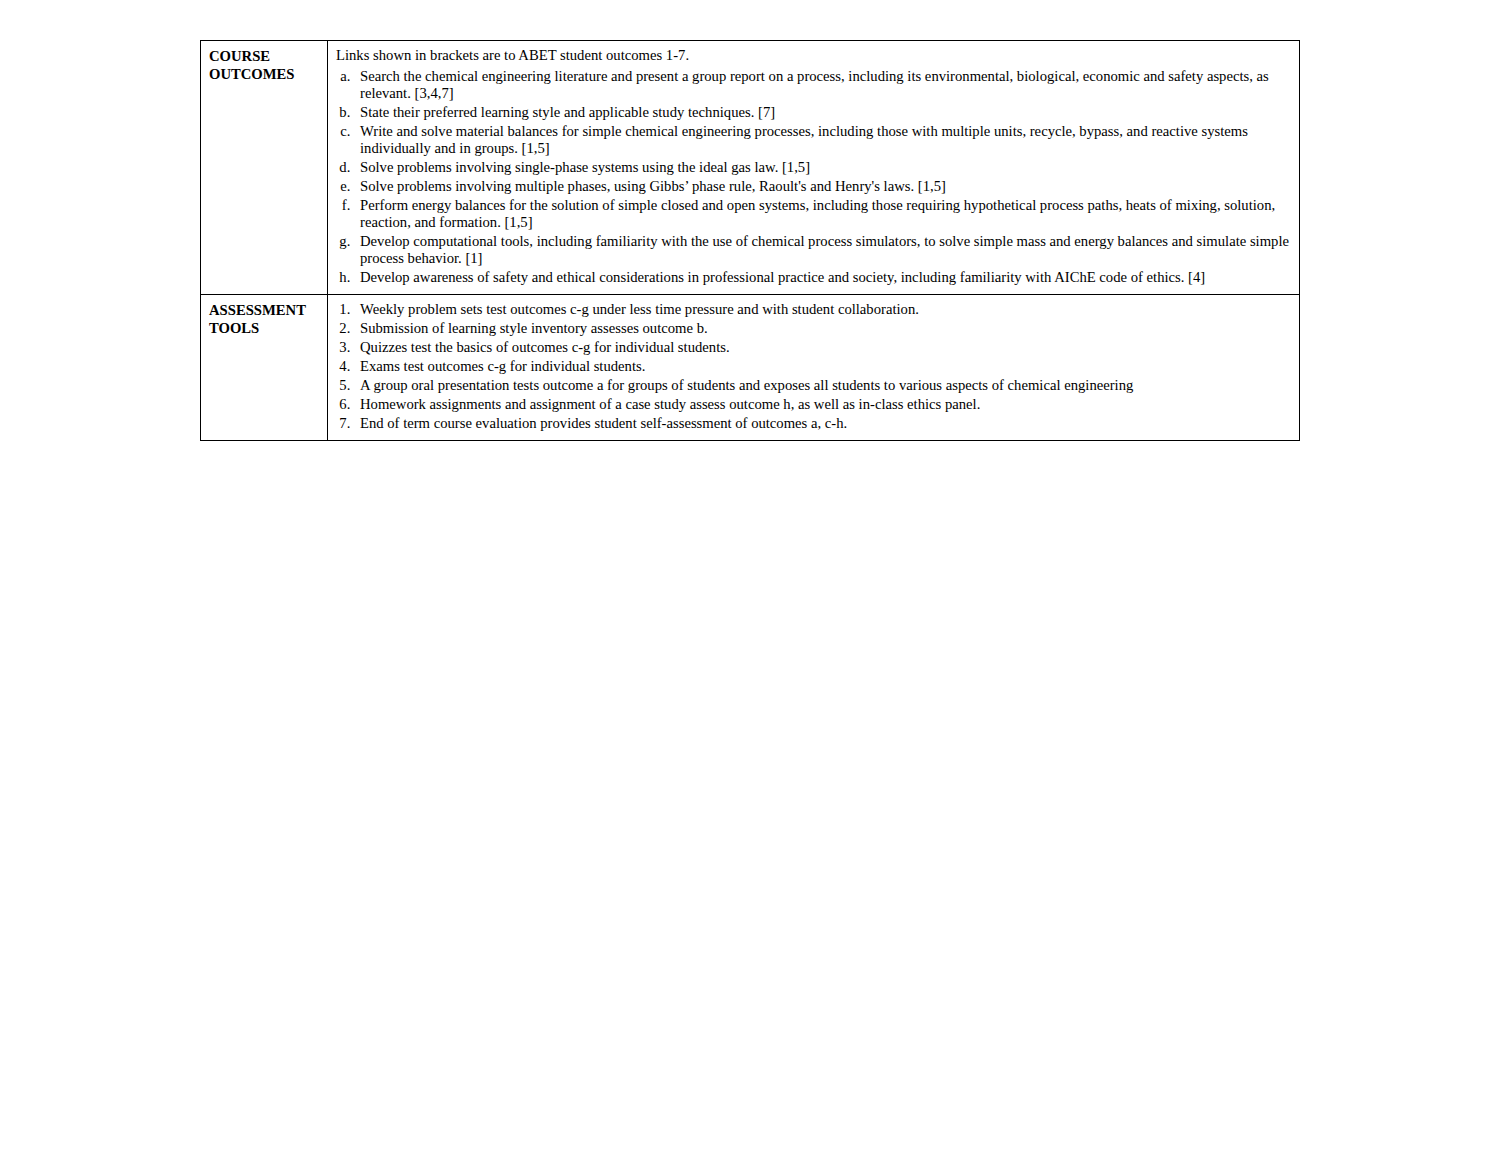| Course Outcomes | Links shown in brackets are to ABET student outcomes 1-7. Search the chemical engineering literature and present a group report on a process, including its environmental, biological, economic and safety aspects, as relevant. [3,4,7] State their preferred learning style and applicable study techniques. [7] Write and solve material balances for simple chemical engineering processes, including those with multiple units, recycle, bypass, and reactive systems individually and in groups. [1,5] Solve problems involving single-phase systems using the ideal gas law. [1,5] Solve problems involving multiple phases, using Gibbs’ phase rule, Raoult's and Henry's laws. [1,5] Perform energy balances for the solution of simple closed and open systems, including those requiring hypothetical process paths, heats of mixing, solution, reaction, and formation. [1,5] Develop computational tools, including familiarity with the use of chemical process simulators, to solve simple mass and energy balances and simulate simple process behavior. [1] Develop awareness of safety and ethical considerations in professional practice and society, including familiarity with AIChE code of ethics. [4] |
| Assessment Tools | Weekly problem sets test outcomes c-g under less time pressure and with student collaboration. Submission of learning style inventory assesses outcome b. Quizzes test the basics of outcomes c-g for individual students. Exams test outcomes c-g for individual students. A group oral presentation tests outcome a for groups of students and exposes all students to various aspects of chemical engineering Homework assignments and assignment of a case study assess outcome h, as well as in-class ethics panel. End of term course evaluation provides student self-assessment of outcomes a, c-h. |